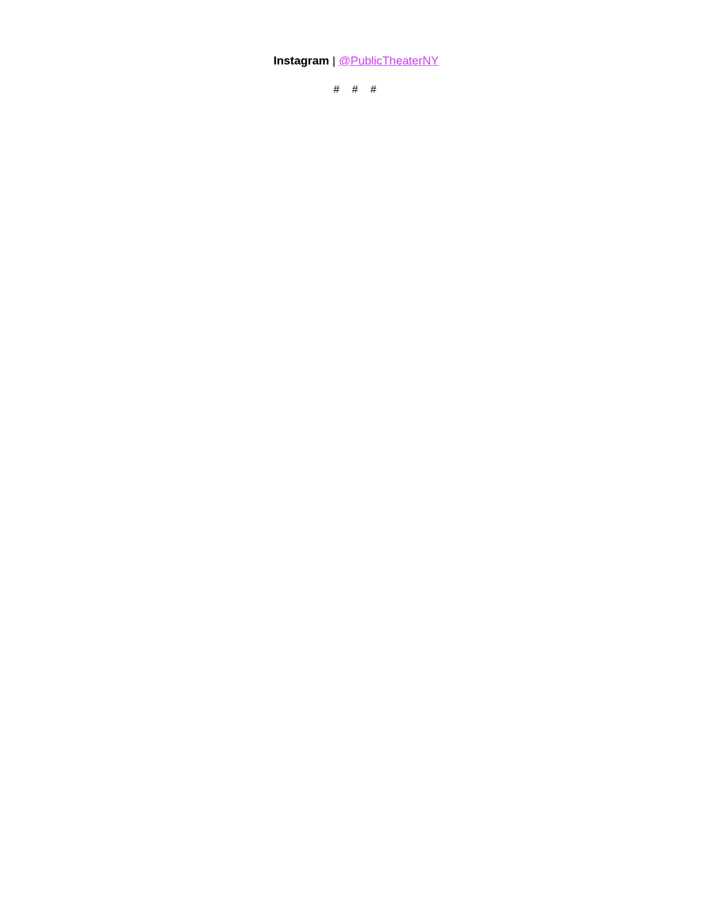Instagram | @PublicTheaterNY
# # #